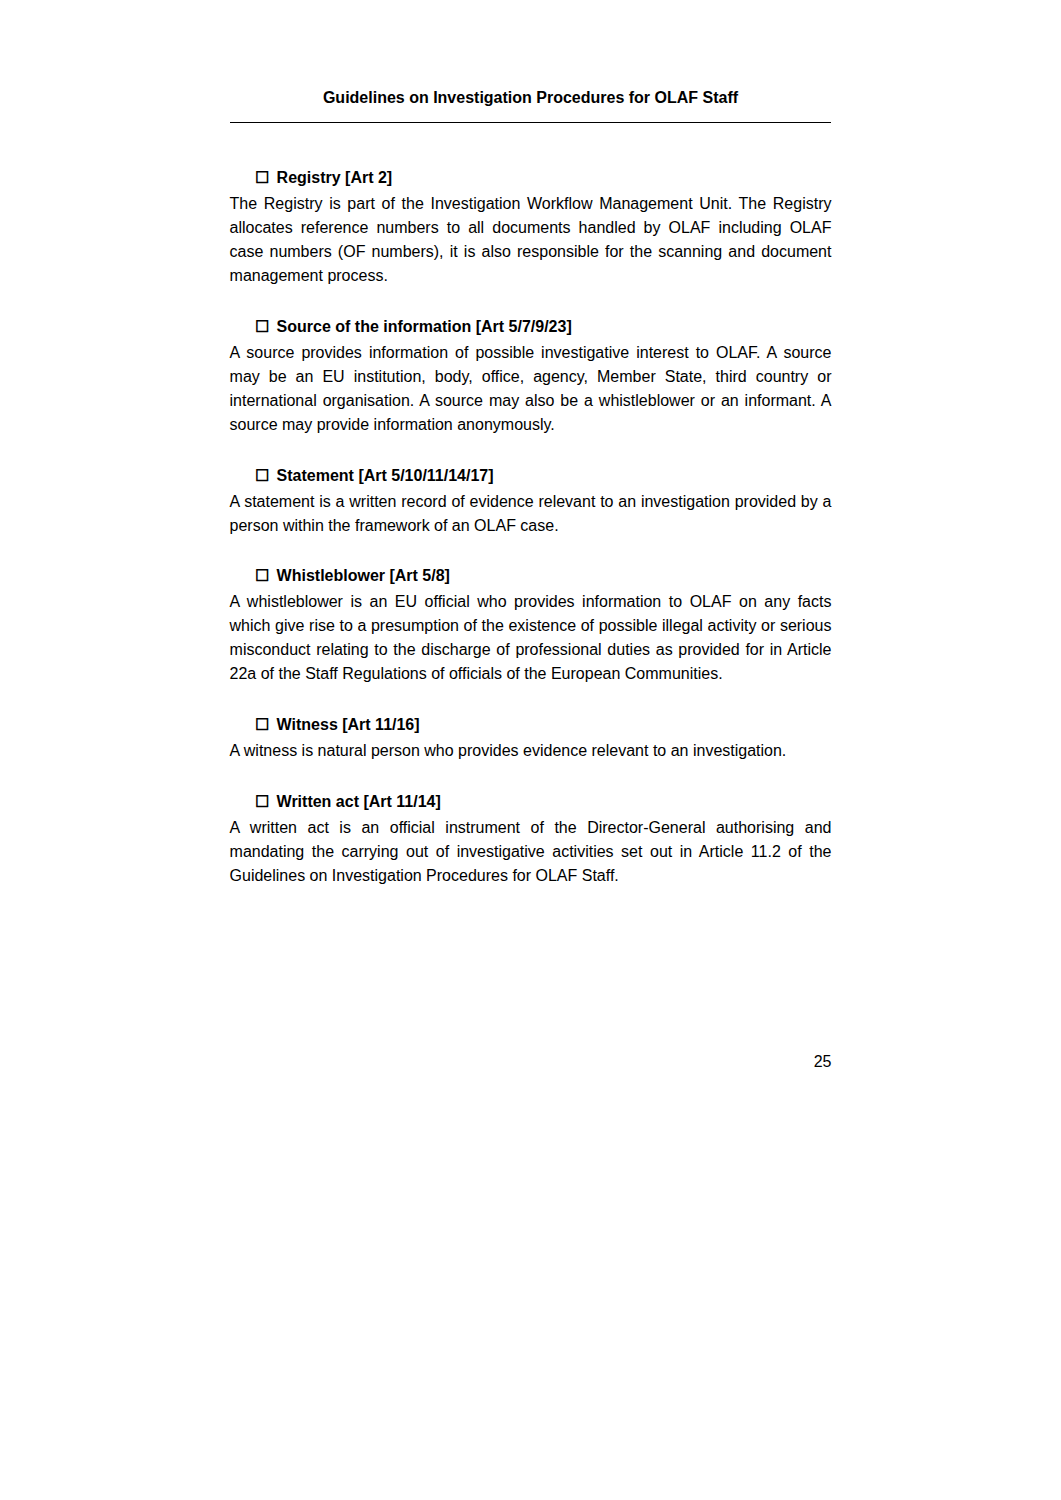Guidelines on Investigation Procedures for OLAF Staff
☐Registry [Art 2]
The Registry is part of the Investigation Workflow Management Unit. The Registry allocates reference numbers to all documents handled by OLAF including OLAF case numbers (OF numbers), it is also responsible for the scanning and document management process.
☐Source of the information [Art 5/7/9/23]
A source provides information of possible investigative interest to OLAF. A source may be an EU institution, body, office, agency, Member State, third country or international organisation. A source may also be a whistleblower or an informant. A source may provide information anonymously.
☐Statement [Art 5/10/11/14/17]
A statement is a written record of evidence relevant to an investigation provided by a person within the framework of an OLAF case.
☐Whistleblower [Art 5/8]
A whistleblower is an EU official who provides information to OLAF on any facts which give rise to a presumption of the existence of possible illegal activity or serious misconduct relating to the discharge of professional duties as provided for in Article 22a of the Staff Regulations of officials of the European Communities.
☐Witness [Art 11/16]
A witness is natural person who provides evidence relevant to an investigation.
☐Written act [Art 11/14]
A written act is an official instrument of the Director-General authorising and mandating the carrying out of investigative activities set out in Article 11.2 of the Guidelines on Investigation Procedures for OLAF Staff.
25